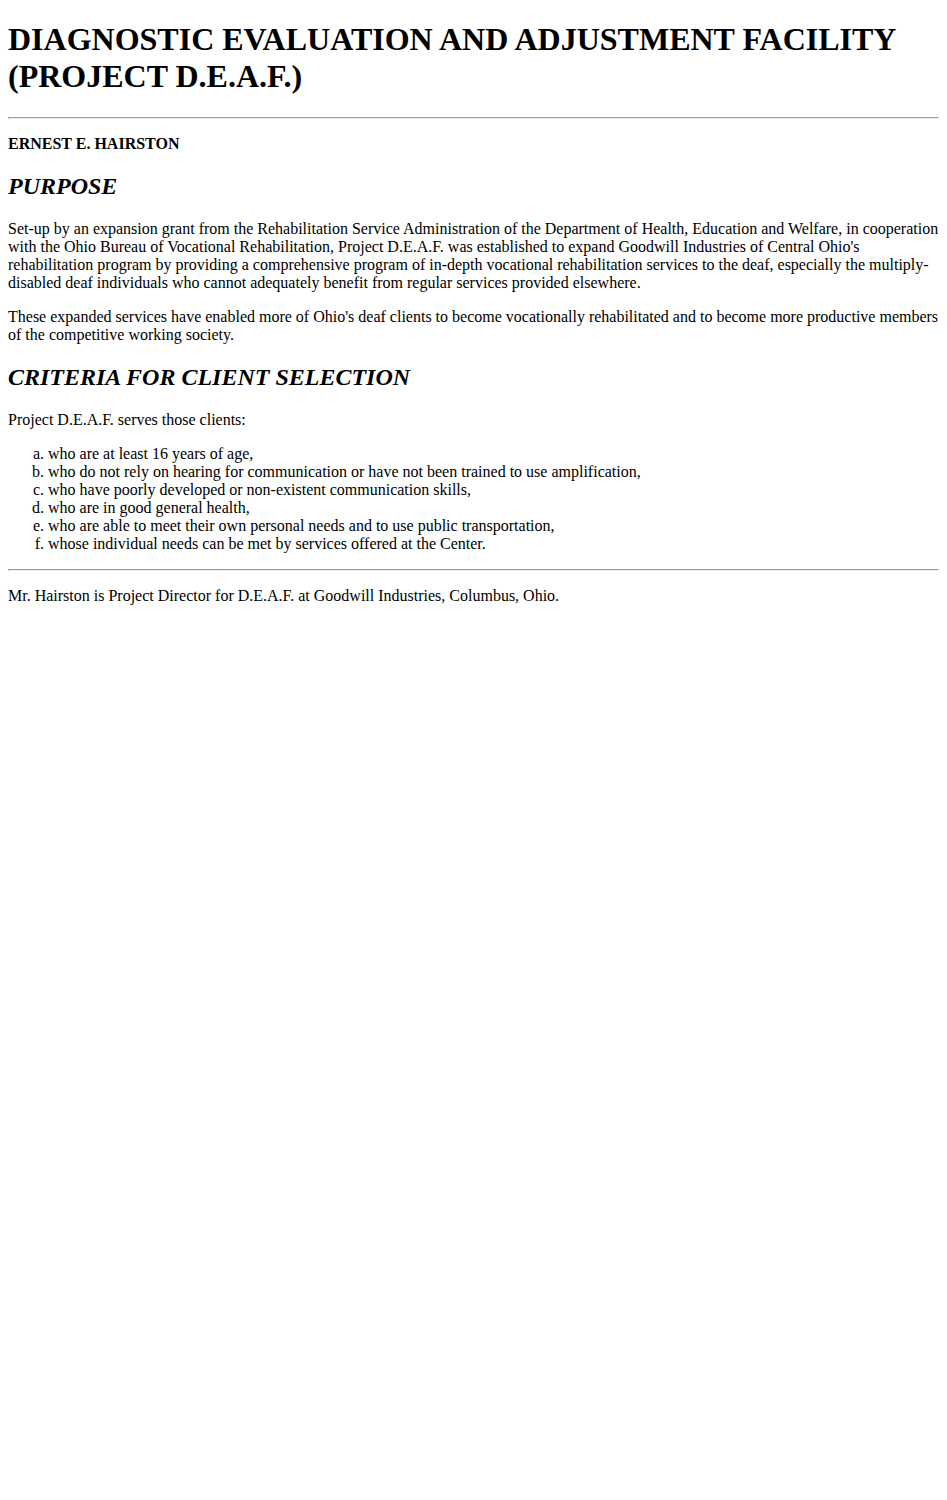DIAGNOSTIC EVALUATION AND ADJUSTMENT FACILITY (PROJECT D.E.A.F.)
ERNEST E. HAIRSTON
PURPOSE
Set-up by an expansion grant from the Rehabilitation Service Administration of the Department of Health, Education and Welfare, in cooperation with the Ohio Bureau of Vocational Rehabilitation, Project D.E.A.F. was established to expand Goodwill Industries of Central Ohio's rehabilitation program by providing a comprehensive program of in-depth vocational rehabilitation services to the deaf, especially the multiply-disabled deaf individuals who cannot adequately benefit from regular services provided elsewhere.
These expanded services have enabled more of Ohio's deaf clients to become vocationally rehabilitated and to become more productive members of the competitive working society.
CRITERIA FOR CLIENT SELECTION
Project D.E.A.F. serves those clients:
who are at least 16 years of age,
who do not rely on hearing for communication or have not been trained to use amplification,
who have poorly developed or non-existent communication skills,
who are in good general health,
who are able to meet their own personal needs and to use public transportation,
whose individual needs can be met by services offered at the Center.
Mr. Hairston is Project Director for D.E.A.F. at Goodwill Industries, Columbus, Ohio.